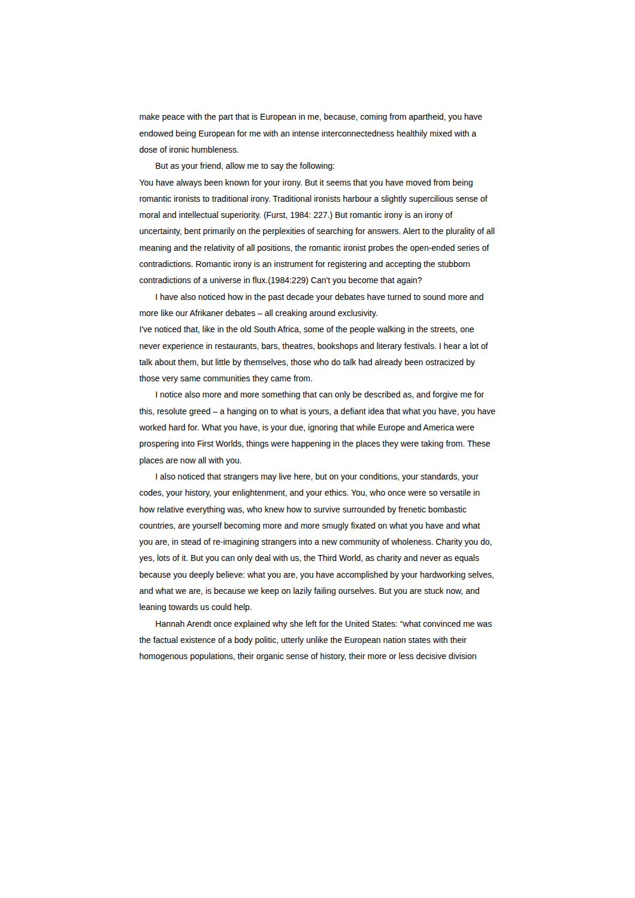make peace with the part that is European in me, because, coming from apartheid, you have endowed being European for me with an intense interconnectedness healthily mixed with a dose of ironic humbleness.
But as your friend, allow me to say the following:
You have always been known for your irony. But it seems that you have moved from being romantic ironists to traditional irony. Traditional ironists harbour a slightly supercilious sense of moral and intellectual superiority. (Furst, 1984: 227.) But romantic irony is an irony of uncertainty, bent primarily on the perplexities of searching for answers. Alert to the plurality of all meaning and the relativity of all positions, the romantic ironist probes the open-ended series of contradictions. Romantic irony is an instrument for registering and accepting the stubborn contradictions of a universe in flux.(1984:229) Can't you become that again?
I have also noticed how in the past decade your debates have turned to sound more and more like our Afrikaner debates – all creaking around exclusivity.
I've noticed that, like in the old South Africa, some of the people walking in the streets, one never experience in restaurants, bars, theatres, bookshops and literary festivals. I hear a lot of talk about them, but little by themselves, those who do talk had already been ostracized by those very same communities they came from.
I notice also more and more something that can only be described as, and forgive me for this, resolute greed – a hanging on to what is yours, a defiant idea that what you have, you have worked hard for. What you have, is your due, ignoring that while Europe and America were prospering into First Worlds, things were happening in the places they were taking from. These places are now all with you.
I also noticed that strangers may live here, but on your conditions, your standards, your codes, your history, your enlightenment, and your ethics. You, who once were so versatile in how relative everything was, who knew how to survive surrounded by frenetic bombastic countries, are yourself becoming more and more smugly fixated on what you have and what you are, in stead of re-imagining strangers into a new community of wholeness. Charity you do, yes, lots of it. But you can only deal with us, the Third World, as charity and never as equals because you deeply believe: what you are, you have accomplished by your hardworking selves, and what we are, is because we keep on lazily failing ourselves. But you are stuck now, and leaning towards us could help.
Hannah Arendt once explained why she left for the United States: “what convinced me was the factual existence of a body politic, utterly unlike the European nation states with their homogenous populations, their organic sense of history, their more or less decisive division